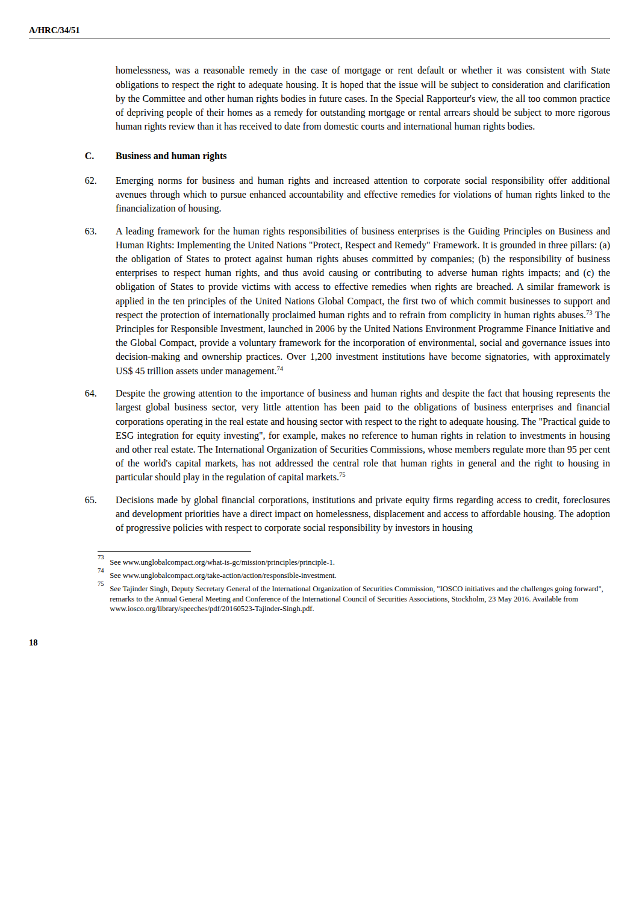A/HRC/34/51
homelessness, was a reasonable remedy in the case of mortgage or rent default or whether it was consistent with State obligations to respect the right to adequate housing. It is hoped that the issue will be subject to consideration and clarification by the Committee and other human rights bodies in future cases. In the Special Rapporteur's view, the all too common practice of depriving people of their homes as a remedy for outstanding mortgage or rental arrears should be subject to more rigorous human rights review than it has received to date from domestic courts and international human rights bodies.
C. Business and human rights
62.
Emerging norms for business and human rights and increased attention to corporate social responsibility offer additional avenues through which to pursue enhanced accountability and effective remedies for violations of human rights linked to the financialization of housing.
63.
A leading framework for the human rights responsibilities of business enterprises is the Guiding Principles on Business and Human Rights: Implementing the United Nations "Protect, Respect and Remedy" Framework. It is grounded in three pillars: (a) the obligation of States to protect against human rights abuses committed by companies; (b) the responsibility of business enterprises to respect human rights, and thus avoid causing or contributing to adverse human rights impacts; and (c) the obligation of States to provide victims with access to effective remedies when rights are breached. A similar framework is applied in the ten principles of the United Nations Global Compact, the first two of which commit businesses to support and respect the protection of internationally proclaimed human rights and to refrain from complicity in human rights abuses.73 The Principles for Responsible Investment, launched in 2006 by the United Nations Environment Programme Finance Initiative and the Global Compact, provide a voluntary framework for the incorporation of environmental, social and governance issues into decision-making and ownership practices. Over 1,200 investment institutions have become signatories, with approximately US$ 45 trillion assets under management.74
64.
Despite the growing attention to the importance of business and human rights and despite the fact that housing represents the largest global business sector, very little attention has been paid to the obligations of business enterprises and financial corporations operating in the real estate and housing sector with respect to the right to adequate housing. The "Practical guide to ESG integration for equity investing", for example, makes no reference to human rights in relation to investments in housing and other real estate. The International Organization of Securities Commissions, whose members regulate more than 95 per cent of the world's capital markets, has not addressed the central role that human rights in general and the right to housing in particular should play in the regulation of capital markets.75
65.
Decisions made by global financial corporations, institutions and private equity firms regarding access to credit, foreclosures and development priorities have a direct impact on homelessness, displacement and access to affordable housing. The adoption of progressive policies with respect to corporate social responsibility by investors in housing
73 See www.unglobalcompact.org/what-is-gc/mission/principles/principle-1.
74 See www.unglobalcompact.org/take-action/action/responsible-investment.
75 See Tajinder Singh, Deputy Secretary General of the International Organization of Securities Commission, "IOSCO initiatives and the challenges going forward", remarks to the Annual General Meeting and Conference of the International Council of Securities Associations, Stockholm, 23 May 2016. Available from www.iosco.org/library/speeches/pdf/20160523-Tajinder-Singh.pdf.
18